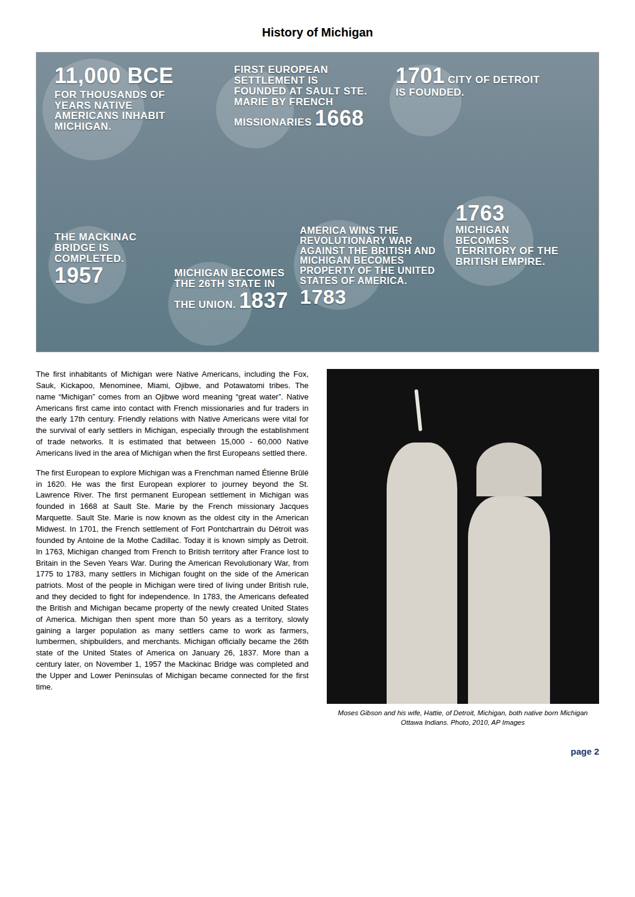History of Michigan
11,000 BCE For thousands of years Native Americans inhabit Michigan.
First European settlement is founded at Sault Ste. Marie by French missionaries 1668
1701 City of Detroit is founded.
1763 Michigan becomes territory of the British Empire.
The Mackinac Bridge is completed. 1957
Michigan becomes the 26th state in the Union. 1837
America wins the Revolutionary War against the British and Michigan becomes property of the United States of America. 1783
The first inhabitants of Michigan were Native Americans, including the Fox, Sauk, Kickapoo, Menominee, Miami, Ojibwe, and Potawatomi tribes. The name “Michigan” comes from an Ojibwe word meaning “great water”. Native Americans first came into contact with French missionaries and fur traders in the early 17th century. Friendly relations with Native Americans were vital for the survival of early settlers in Michigan, especially through the establishment of trade networks. It is estimated that between 15,000 - 60,000 Native Americans lived in the area of Michigan when the first Europeans settled there.
The first European to explore Michigan was a Frenchman named Étienne Brûlé in 1620. He was the first European explorer to journey beyond the St. Lawrence River. The first permanent European settlement in Michigan was founded in 1668 at Sault Ste. Marie by the French missionary Jacques Marquette. Sault Ste. Marie is now known as the oldest city in the American Midwest. In 1701, the French settlement of Fort Pontchartrain du Détroit was founded by Antoine de la Mothe Cadillac. Today it is known simply as Detroit. In 1763, Michigan changed from French to British territory after France lost to Britain in the Seven Years War. During the American Revolutionary War, from 1775 to 1783, many settlers in Michigan fought on the side of the American patriots. Most of the people in Michigan were tired of living under British rule, and they decided to fight for independence. In 1783, the Americans defeated the British and Michigan became property of the newly created United States of America. Michigan then spent more than 50 years as a territory, slowly gaining a larger population as many settlers came to work as farmers, lumbermen, shipbuilders, and merchants. Michigan officially became the 26th state of the United States of America on January 26, 1837. More than a century later, on November 1, 1957 the Mackinac Bridge was completed and the Upper and Lower Peninsulas of Michigan became connected for the first time.
Moses Gibson and his wife, Hattie, of Detroit, Michigan, both native born Michigan Ottawa Indians. Photo, 2010, AP Images
page 2